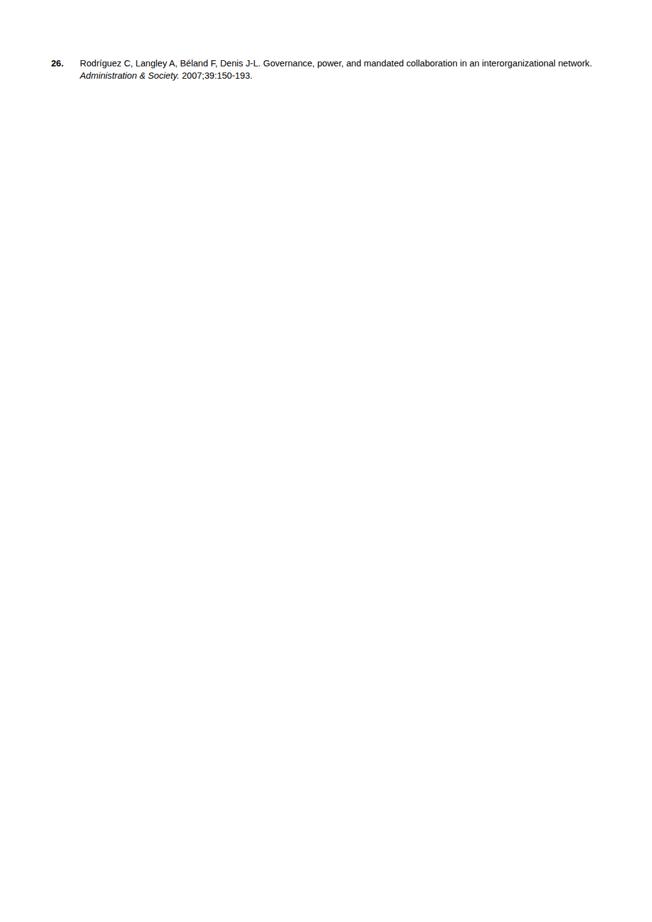26. Rodríguez C, Langley A, Béland F, Denis J-L. Governance, power, and mandated collaboration in an interorganizational network. Administration & Society. 2007;39:150-193.